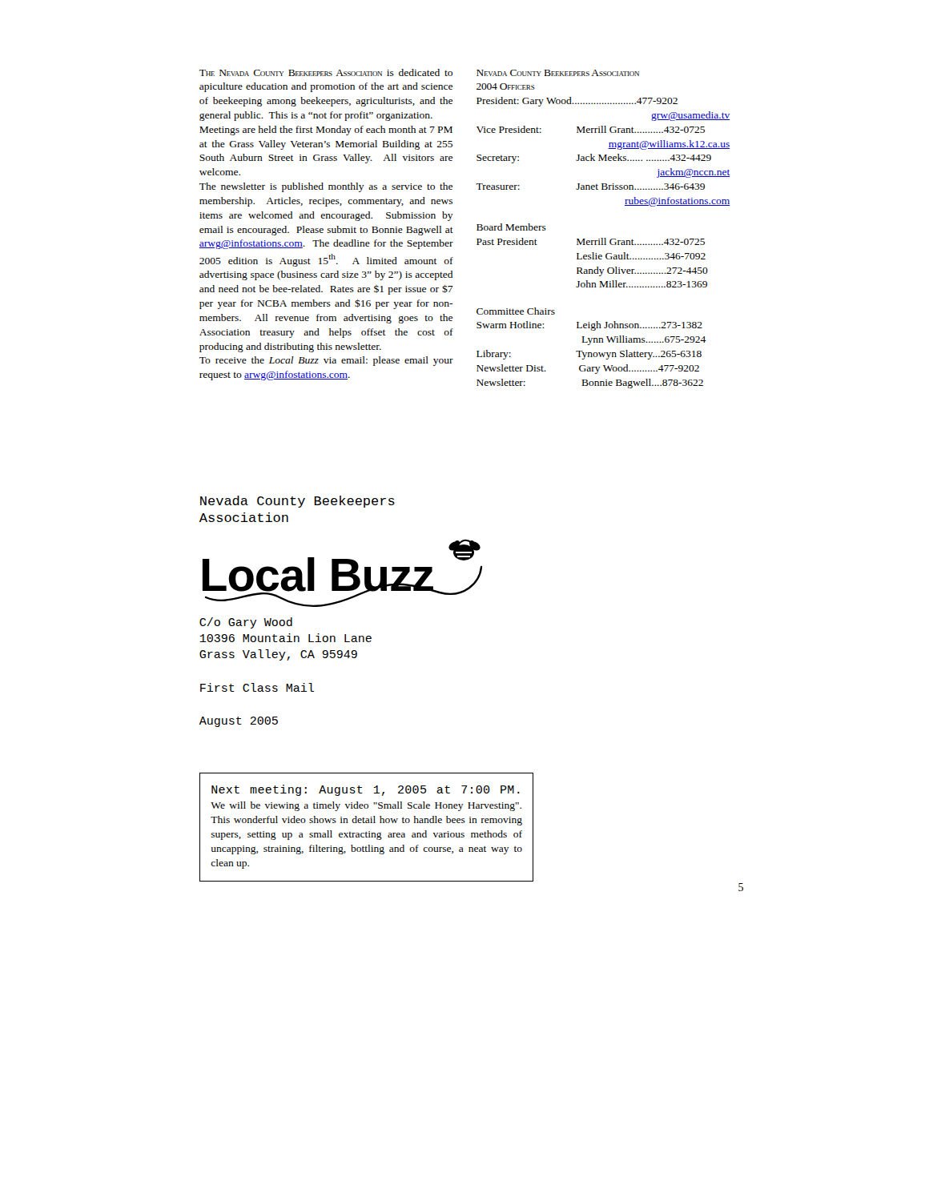The Nevada County Beekeepers Association is dedicated to apiculture education and promotion of the art and science of beekeeping among beekeepers, agriculturists, and the general public. This is a “not for profit” organization.
Meetings are held the first Monday of each month at 7 PM at the Grass Valley Veteran’s Memorial Building at 255 South Auburn Street in Grass Valley. All visitors are welcome.
The newsletter is published monthly as a service to the membership. Articles, recipes, commentary, and news items are welcomed and encouraged. Submission by email is encouraged. Please submit to Bonnie Bagwell at arwg@infostations.com. The deadline for the September 2005 edition is August 15th. A limited amount of advertising space (business card size 3” by 2”) is accepted and need not be bee-related. Rates are $1 per issue or $7 per year for NCBA members and $16 per year for non-members. All revenue from advertising goes to the Association treasury and helps offset the cost of producing and distributing this newsletter.
To receive the Local Buzz via email: please email your request to arwg@infostations.com.
Nevada County Beekeepers Association
2004 Officers
President: Gary Wood........................477-9202
grw@usamedia.tv
Vice President: Merrill Grant...........432-0725
mgrant@williams.k12.ca.us
Secretary: Jack Meeks...... .........432-4429
jackm@nccn.net
Treasurer: Janet Brisson...........346-6439
rubes@infostations.com
Board Members
Past President Merrill Grant...........432-0725
Leslie Gault.............346-7092
Randy Oliver............272-4450
John Miller...............823-1369
Committee Chairs
Swarm Hotline: Leigh Johnson........273-1382
Lynn Williams.......675-2924
Library: Tynowyn Slattery...265-6318
Newsletter Dist. Gary Wood...........477-9202
Newsletter: Bonnie Bagwell....878-3622
Nevada County Beekeepers
Association
Local Buzz
C/o Gary Wood
10396 Mountain Lion Lane
Grass Valley, CA 95949
First Class Mail
August 2005
Next meeting: August 1, 2005 at 7:00 PM. We will be viewing a timely video "Small Scale Honey Harvesting". This wonderful video shows in detail how to handle bees in removing supers, setting up a small extracting area and various methods of uncapping, straining, filtering, bottling and of course, a neat way to clean up.
5